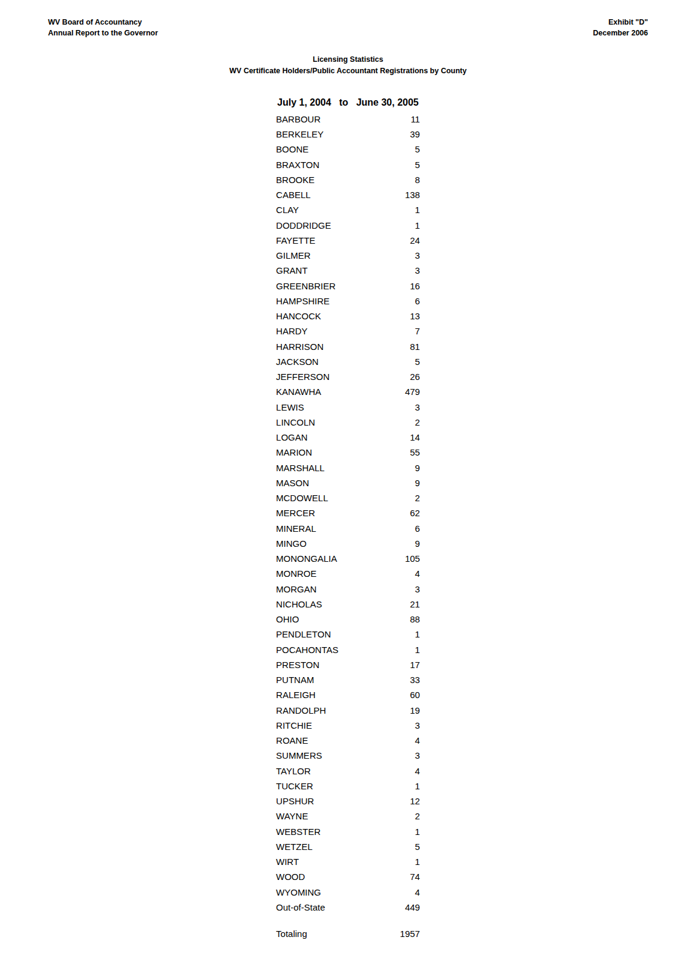WV Board of Accountancy
Annual Report to the Governor
Exhibit "D"
December 2006
Licensing Statistics
WV Certificate Holders/Public Accountant Registrations by County
July 1, 2004 to June 30, 2005
| BARBOUR | 11 |
| BERKELEY | 39 |
| BOONE | 5 |
| BRAXTON | 5 |
| BROOKE | 8 |
| CABELL | 138 |
| CLAY | 1 |
| DODDRIDGE | 1 |
| FAYETTE | 24 |
| GILMER | 3 |
| GRANT | 3 |
| GREENBRIER | 16 |
| HAMPSHIRE | 6 |
| HANCOCK | 13 |
| HARDY | 7 |
| HARRISON | 81 |
| JACKSON | 5 |
| JEFFERSON | 26 |
| KANAWHA | 479 |
| LEWIS | 3 |
| LINCOLN | 2 |
| LOGAN | 14 |
| MARION | 55 |
| MARSHALL | 9 |
| MASON | 9 |
| MCDOWELL | 2 |
| MERCER | 62 |
| MINERAL | 6 |
| MINGO | 9 |
| MONONGALIA | 105 |
| MONROE | 4 |
| MORGAN | 3 |
| NICHOLAS | 21 |
| OHIO | 88 |
| PENDLETON | 1 |
| POCAHONTAS | 1 |
| PRESTON | 17 |
| PUTNAM | 33 |
| RALEIGH | 60 |
| RANDOLPH | 19 |
| RITCHIE | 3 |
| ROANE | 4 |
| SUMMERS | 3 |
| TAYLOR | 4 |
| TUCKER | 1 |
| UPSHUR | 12 |
| WAYNE | 2 |
| WEBSTER | 1 |
| WETZEL | 5 |
| WIRT | 1 |
| WOOD | 74 |
| WYOMING | 4 |
| Out-of-State | 449 |
| Totaling | 1957 |